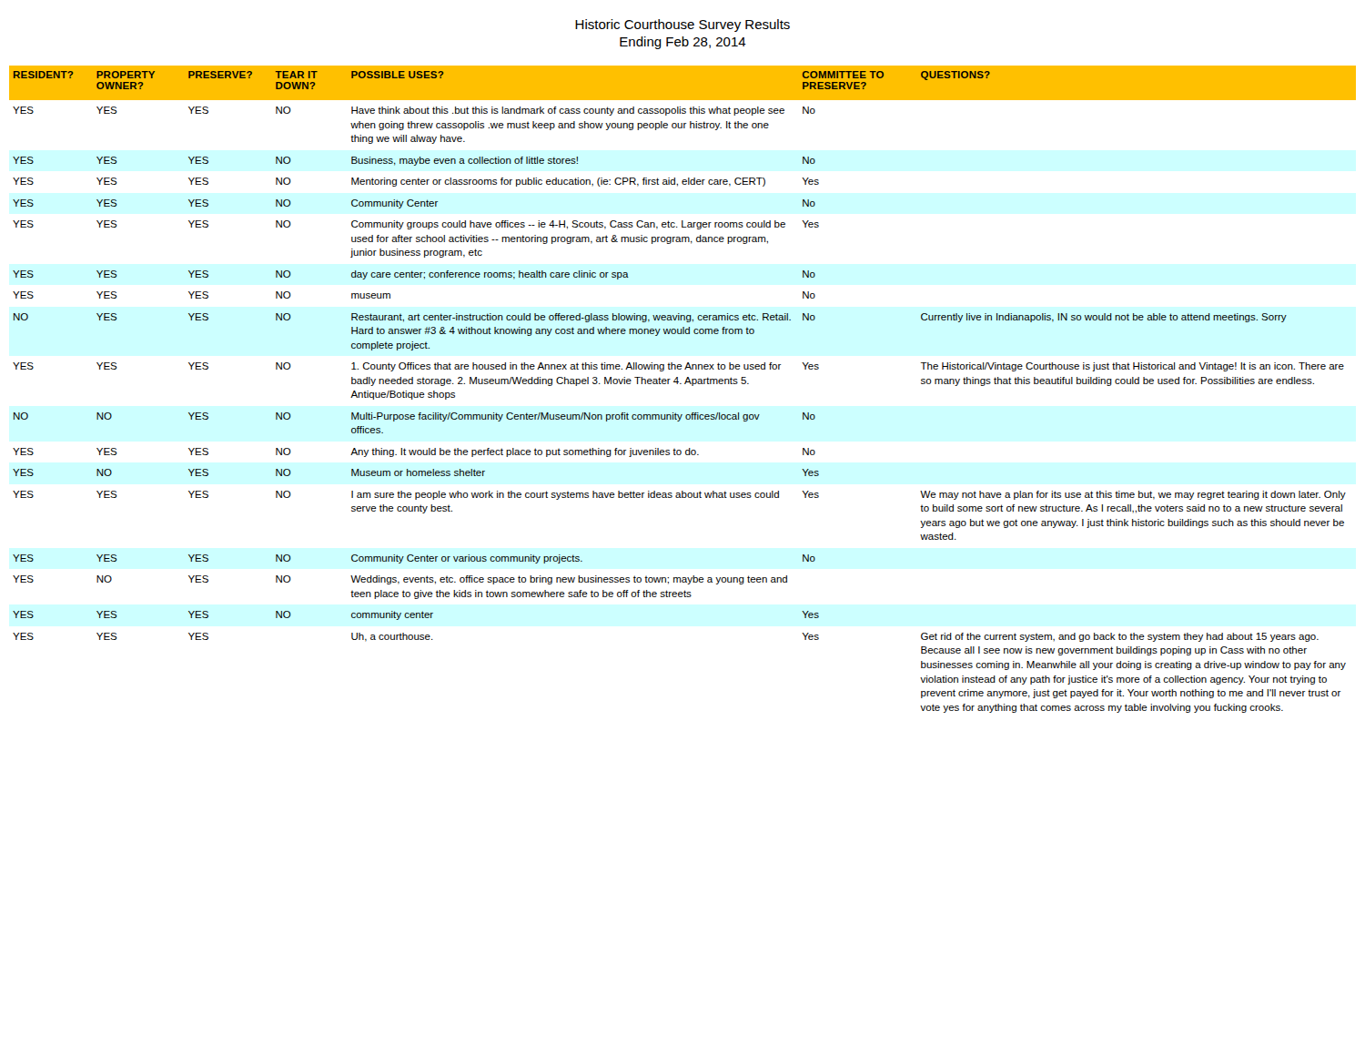Historic Courthouse Survey Results
Ending Feb 28, 2014
| RESIDENT? | PROPERTY OWNER? | PRESERVE? | TEAR IT DOWN? | POSSIBLE USES? | COMMITTEE TO PRESERVE? | QUESTIONS? |
| --- | --- | --- | --- | --- | --- | --- |
| YES | YES | YES | NO | Have think about this .but this is landmark of cass county and cassopolis this what people see when going threw cassopolis .we must keep and show young people our histroy. It the one thing we will alway have. | No | |
| YES | YES | YES | NO | Business, maybe even a collection of little stores! | No | |
| YES | YES | YES | NO | Mentoring center or classrooms for public education, (ie: CPR, first aid, elder care, CERT) | Yes | |
| YES | YES | YES | NO | Community Center | No | |
| YES | YES | YES | NO | Community groups could have offices -- ie 4-H, Scouts, Cass Can, etc. Larger rooms could be used for after school activities -- mentoring program, art & music program, dance program, junior business program, etc | Yes | |
| YES | YES | YES | NO | day care center; conference rooms; health care clinic or spa | No | |
| YES | YES | YES | NO | museum | No | |
| NO | YES | YES | NO | Restaurant, art center-instruction could be offered-glass blowing, weaving, ceramics etc. Retail. Hard to answer #3 & 4 without knowing any cost and where money would come from to complete project. | No | Currently live in Indianapolis, IN so would not be able to attend meetings. Sorry |
| YES | YES | YES | NO | 1. County Offices that are housed in the Annex at this time. Allowing the Annex to be used for badly needed storage. 2. Museum/Wedding Chapel 3. Movie Theater 4. Apartments 5. Antique/Botique shops | Yes | The Historical/Vintage Courthouse is just that Historical and Vintage! It is an icon. There are so many things that this beautiful building could be used for. Possibilities are endless. |
| NO | NO | YES | NO | Multi-Purpose facility/Community Center/Museum/Non profit community offices/local gov offices. | No | |
| YES | YES | YES | NO | Any thing. It would be the perfect place to put something for juveniles to do. | No | |
| YES | NO | YES | NO | Museum or homeless shelter | Yes | |
| YES | YES | YES | NO | I am sure the people who work in the court systems have better ideas about what uses could serve the county best. | Yes | We may not have a plan for its use at this time but, we may regret tearing it down later. Only to build some sort of new structure. As I recall,,the voters said no to a new structure several years ago but we got one anyway. I just think historic buildings such as this should never be wasted. |
| YES | YES | YES | NO | Community Center or various community projects. | No | |
| YES | NO | YES | NO | Weddings, events, etc. office space to bring new businesses to town; maybe a young teen and teen place to give the kids in town somewhere safe to be off of the streets | | |
| YES | YES | YES | NO | community center | Yes | |
| YES | YES | YES | | Uh, a courthouse. | Yes | Get rid of the current system, and go back to the system they had about 15 years ago. Because all I see now is new government buildings poping up in Cass with no other businesses coming in. Meanwhile all your doing is creating a drive-up window to pay for any violation instead of any path for justice it's more of a collection agency. Your not trying to prevent crime anymore, just get payed for it. Your worth nothing to me and I'll never trust or vote yes for anything that comes across my table involving you fucking crooks. |